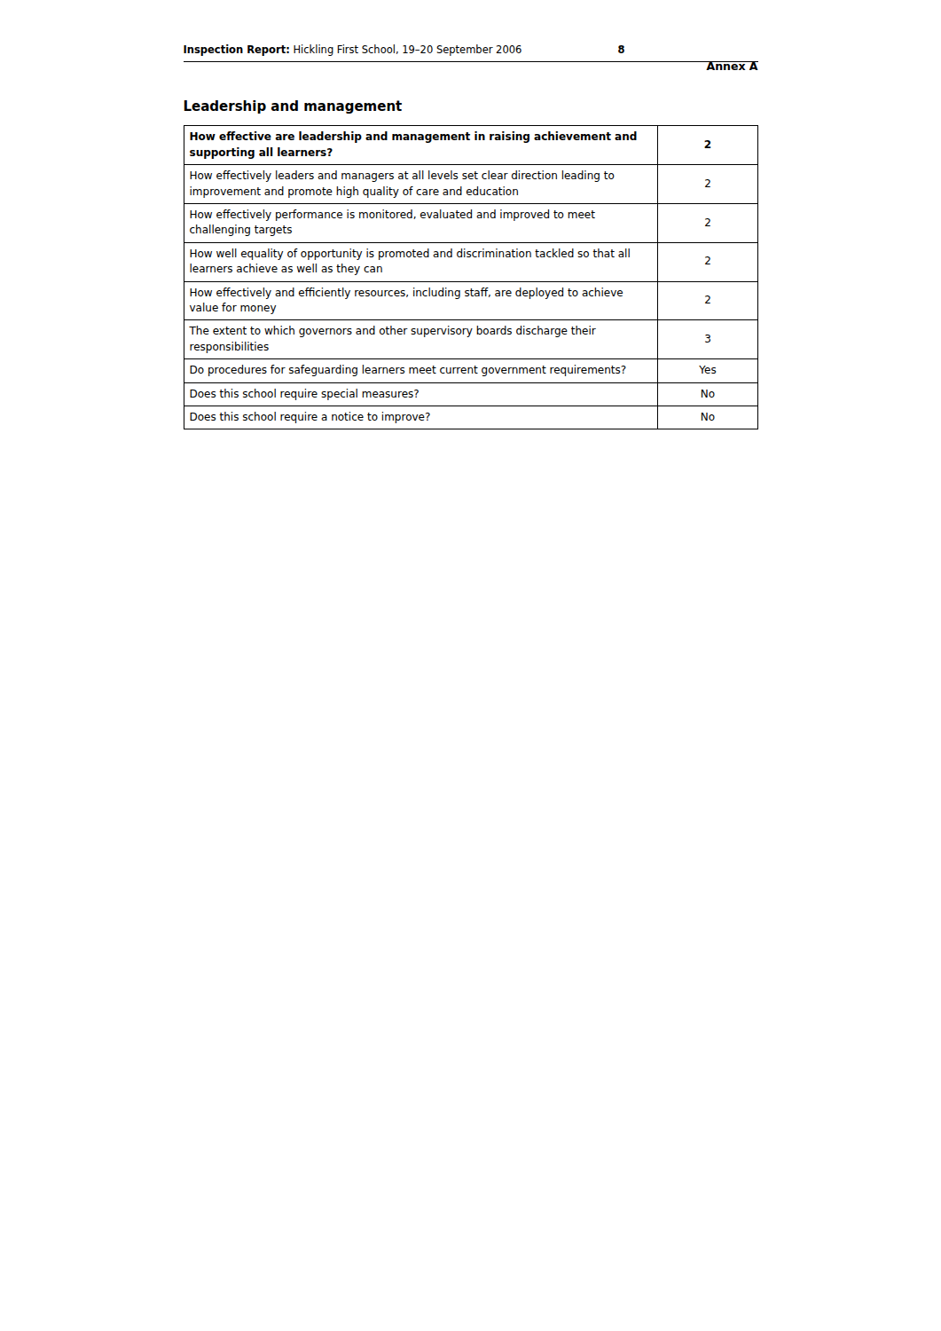Annex A
Inspection Report: Hickling First School, 19–20 September 2006
8
Leadership and management
| How effective are leadership and management in raising achievement and supporting all learners? | 2 |
| How effectively leaders and managers at all levels set clear direction leading to improvement and promote high quality of care and education | 2 |
| How effectively performance is monitored, evaluated and improved to meet challenging targets | 2 |
| How well equality of opportunity is promoted and discrimination tackled so that all learners achieve as well as they can | 2 |
| How effectively and efficiently resources, including staff, are deployed to achieve value for money | 2 |
| The extent to which governors and other supervisory boards discharge their responsibilities | 3 |
| Do procedures for safeguarding learners meet current government requirements? | Yes |
| Does this school require special measures? | No |
| Does this school require a notice to improve? | No |